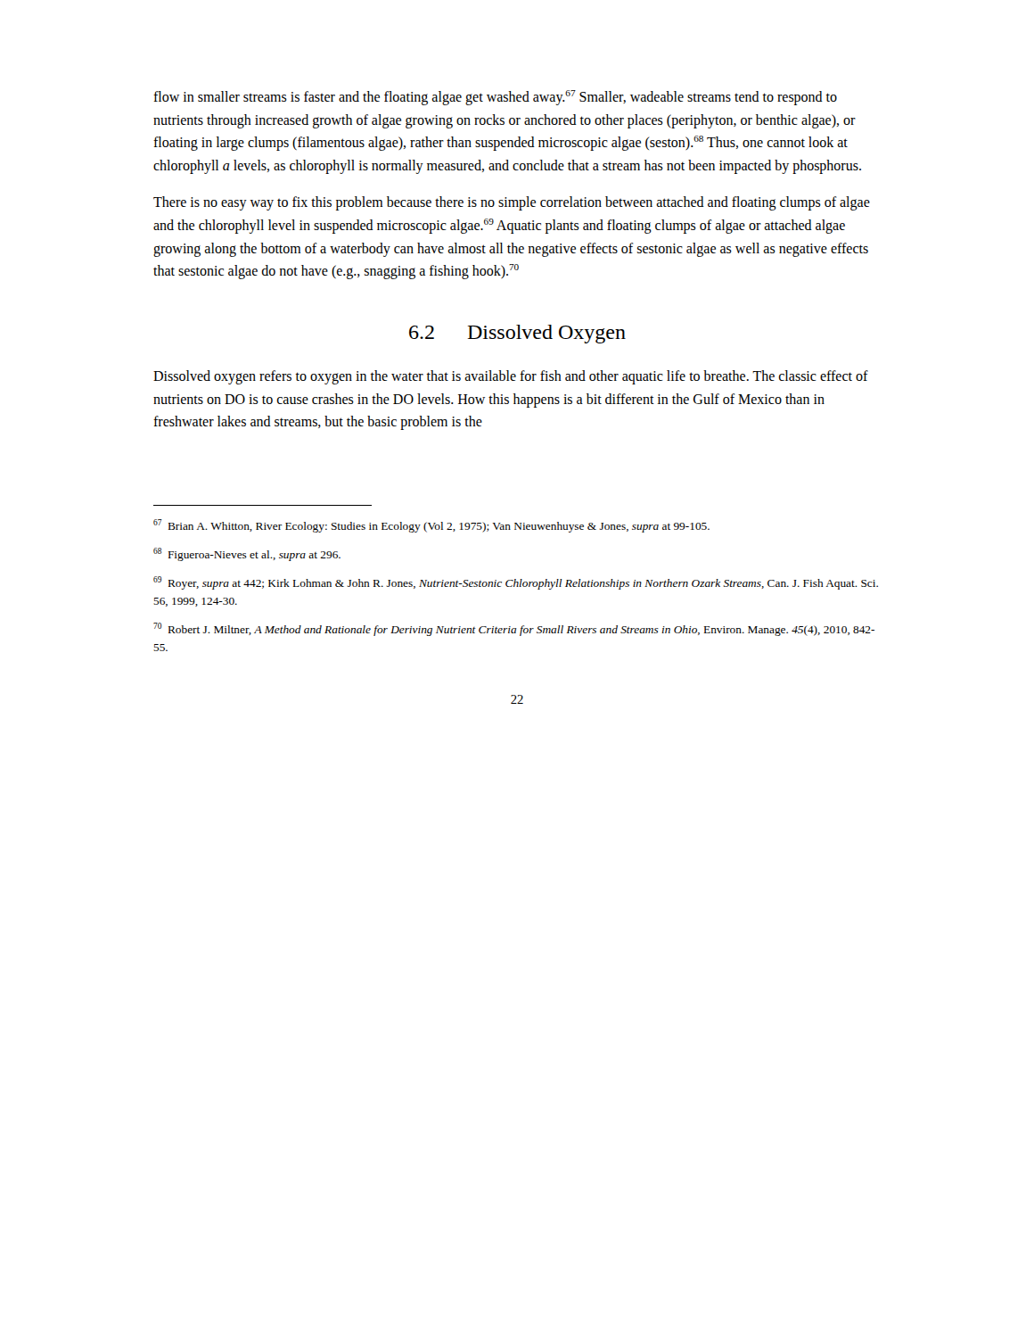flow in smaller streams is faster and the floating algae get washed away.67 Smaller, wadeable streams tend to respond to nutrients through increased growth of algae growing on rocks or anchored to other places (periphyton, or benthic algae), or floating in large clumps (filamentous algae), rather than suspended microscopic algae (seston).68 Thus, one cannot look at chlorophyll a levels, as chlorophyll is normally measured, and conclude that a stream has not been impacted by phosphorus.
There is no easy way to fix this problem because there is no simple correlation between attached and floating clumps of algae and the chlorophyll level in suspended microscopic algae.69 Aquatic plants and floating clumps of algae or attached algae growing along the bottom of a waterbody can have almost all the negative effects of sestonic algae as well as negative effects that sestonic algae do not have (e.g., snagging a fishing hook).70
6.2 Dissolved Oxygen
Dissolved oxygen refers to oxygen in the water that is available for fish and other aquatic life to breathe. The classic effect of nutrients on DO is to cause crashes in the DO levels. How this happens is a bit different in the Gulf of Mexico than in freshwater lakes and streams, but the basic problem is the
67 Brian A. Whitton, River Ecology: Studies in Ecology (Vol 2, 1975); Van Nieuwenhuyse & Jones, supra at 99-105.
68 Figueroa-Nieves et al., supra at 296.
69 Royer, supra at 442; Kirk Lohman & John R. Jones, Nutrient-Sestonic Chlorophyll Relationships in Northern Ozark Streams, Can. J. Fish Aquat. Sci. 56, 1999, 124-30.
70 Robert J. Miltner, A Method and Rationale for Deriving Nutrient Criteria for Small Rivers and Streams in Ohio, Environ. Manage. 45(4), 2010, 842-55.
22